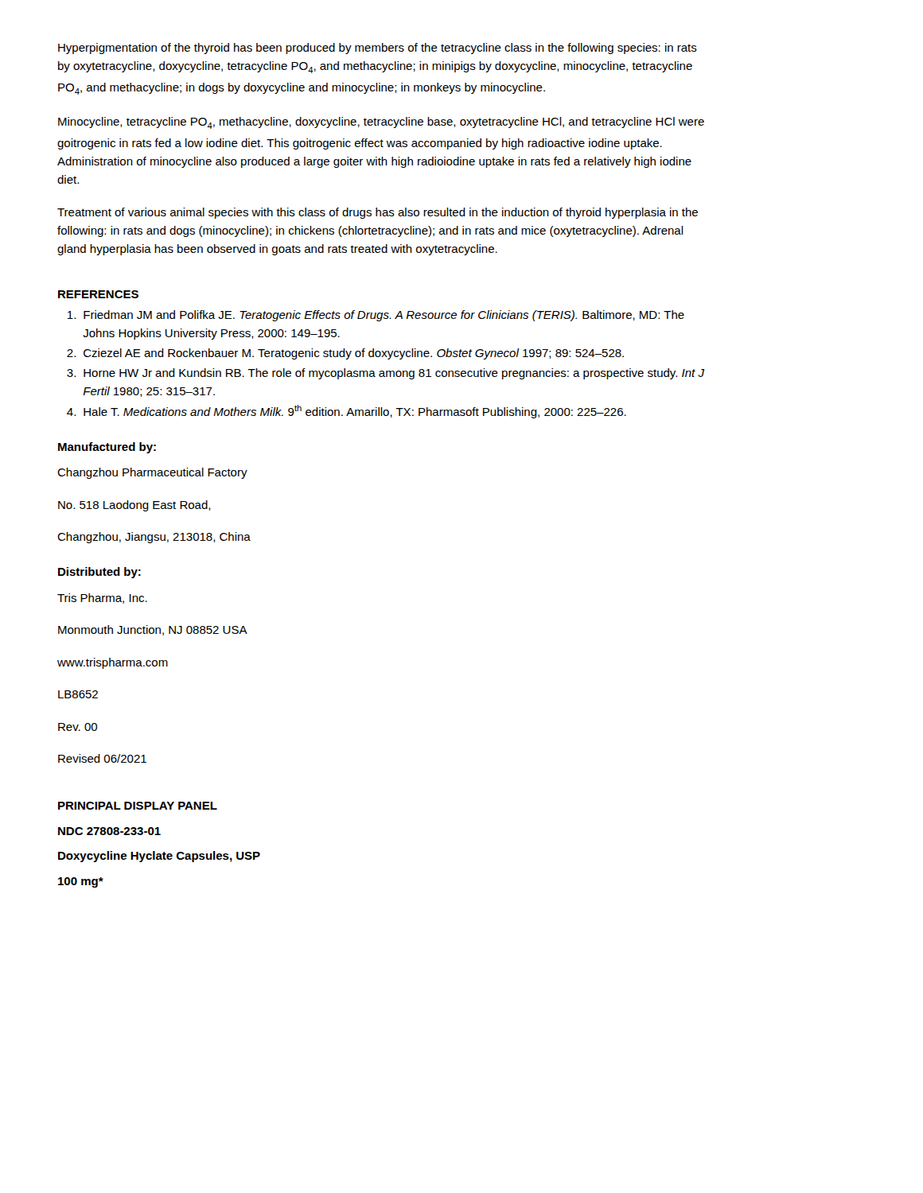Hyperpigmentation of the thyroid has been produced by members of the tetracycline class in the following species: in rats by oxytetracycline, doxycycline, tetracycline PO4, and methacycline; in minipigs by doxycycline, minocycline, tetracycline PO4, and methacycline; in dogs by doxycycline and minocycline; in monkeys by minocycline.
Minocycline, tetracycline PO4, methacycline, doxycycline, tetracycline base, oxytetracycline HCl, and tetracycline HCl were goitrogenic in rats fed a low iodine diet. This goitrogenic effect was accompanied by high radioactive iodine uptake. Administration of minocycline also produced a large goiter with high radioiodine uptake in rats fed a relatively high iodine diet.
Treatment of various animal species with this class of drugs has also resulted in the induction of thyroid hyperplasia in the following: in rats and dogs (minocycline); in chickens (chlortetracycline); and in rats and mice (oxytetracycline). Adrenal gland hyperplasia has been observed in goats and rats treated with oxytetracycline.
REFERENCES
Friedman JM and Polifka JE. Teratogenic Effects of Drugs. A Resource for Clinicians (TERIS). Baltimore, MD: The Johns Hopkins University Press, 2000: 149–195.
Cziezel AE and Rockenbauer M. Teratogenic study of doxycycline. Obstet Gynecol 1997; 89: 524–528.
Horne HW Jr and Kundsin RB. The role of mycoplasma among 81 consecutive pregnancies: a prospective study. Int J Fertil 1980; 25: 315–317.
Hale T. Medications and Mothers Milk. 9th edition. Amarillo, TX: Pharmasoft Publishing, 2000: 225–226.
Manufactured by:
Changzhou Pharmaceutical Factory
No. 518 Laodong East Road,
Changzhou, Jiangsu, 213018, China
Distributed by:
Tris Pharma, Inc.
Monmouth Junction, NJ 08852 USA
www.trispharma.com
LB8652
Rev. 00
Revised 06/2021
PRINCIPAL DISPLAY PANEL
NDC 27808-233-01
Doxycycline Hyclate Capsules, USP
100 mg*